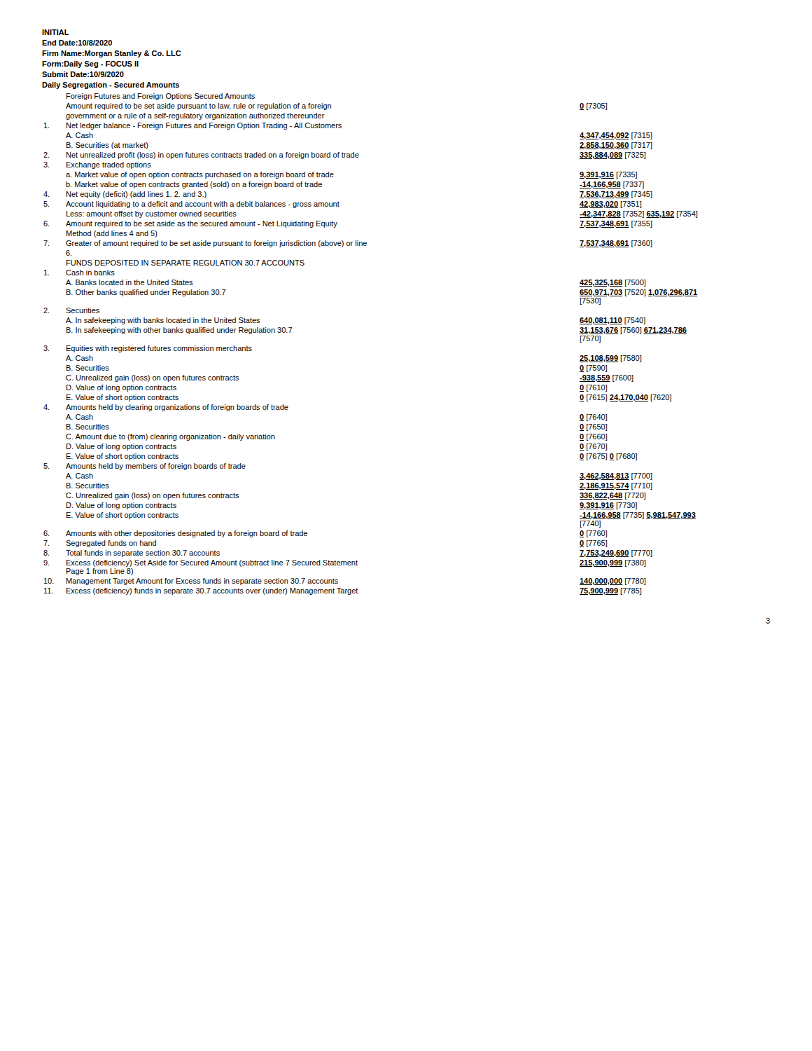INITIAL
End Date:10/8/2020
Firm Name:Morgan Stanley & Co. LLC
Form:Daily Seg - FOCUS II
Submit Date:10/9/2020
Daily Segregation - Secured Amounts
| | Foreign Futures and Foreign Options Secured Amounts | |
| | Amount required to be set aside pursuant to law, rule or regulation of a foreign | 0 [7305] |
| | government or a rule of a self-regulatory organization authorized thereunder | |
| 1. | Net ledger balance - Foreign Futures and Foreign Option Trading - All Customers | |
| | A. Cash | 4,347,454,092 [7315] |
| | B. Securities (at market) | 2,858,150,360 [7317] |
| 2. | Net unrealized profit (loss) in open futures contracts traded on a foreign board of trade | 335,884,089 [7325] |
| 3. | Exchange traded options | |
| | a. Market value of open option contracts purchased on a foreign board of trade | 9,391,916 [7335] |
| | b. Market value of open contracts granted (sold) on a foreign board of trade | -14,166,958 [7337] |
| 4. | Net equity (deficit) (add lines 1. 2. and 3.) | 7,536,713,499 [7345] |
| 5. | Account liquidating to a deficit and account with a debit balances - gross amount | 42,983,020 [7351] |
| | Less: amount offset by customer owned securities | -42,347,828 [7352] 635,192 [7354] |
| 6. | Amount required to be set aside as the secured amount - Net Liquidating Equity | 7,537,348,691 [7355] |
| | Method (add lines 4 and 5) | |
| 7. | Greater of amount required to be set aside pursuant to foreign jurisdiction (above) or line | 7,537,348,691 [7360] |
| | 6. | |
| | FUNDS DEPOSITED IN SEPARATE REGULATION 30.7 ACCOUNTS | |
| 1. | Cash in banks | |
| | A. Banks located in the United States | 425,325,168 [7500] |
| | B. Other banks qualified under Regulation 30.7 | 650,971,703 [7520] 1,076,296,871 [7530] |
| 2. | Securities | |
| | A. In safekeeping with banks located in the United States | 640,081,110 [7540] |
| | B. In safekeeping with other banks qualified under Regulation 30.7 | 31,153,676 [7560] 671,234,786 [7570] |
| 3. | Equities with registered futures commission merchants | |
| | A. Cash | 25,108,599 [7580] |
| | B. Securities | 0 [7590] |
| | C. Unrealized gain (loss) on open futures contracts | -938,559 [7600] |
| | D. Value of long option contracts | 0 [7610] |
| | E. Value of short option contracts | 0 [7615] 24,170,040 [7620] |
| 4. | Amounts held by clearing organizations of foreign boards of trade | |
| | A. Cash | 0 [7640] |
| | B. Securities | 0 [7650] |
| | C. Amount due to (from) clearing organization - daily variation | 0 [7660] |
| | D. Value of long option contracts | 0 [7670] |
| | E. Value of short option contracts | 0 [7675] 0 [7680] |
| 5. | Amounts held by members of foreign boards of trade | |
| | A. Cash | 3,462,584,813 [7700] |
| | B. Securities | 2,186,915,574 [7710] |
| | C. Unrealized gain (loss) on open futures contracts | 336,822,648 [7720] |
| | D. Value of long option contracts | 9,391,916 [7730] |
| | E. Value of short option contracts | -14,166,958 [7735] 5,981,547,993 [7740] |
| 6. | Amounts with other depositories designated by a foreign board of trade | 0 [7760] |
| 7. | Segregated funds on hand | 0 [7765] |
| 8. | Total funds in separate section 30.7 accounts | 7,753,249,690 [7770] |
| 9. | Excess (deficiency) Set Aside for Secured Amount (subtract line 7 Secured Statement Page 1 from Line 8) | 215,900,999 [7380] |
| 10. | Management Target Amount for Excess funds in separate section 30.7 accounts | 140,000,000 [7780] |
| 11. | Excess (deficiency) funds in separate 30.7 accounts over (under) Management Target | 75,900,999 [7785] |
3